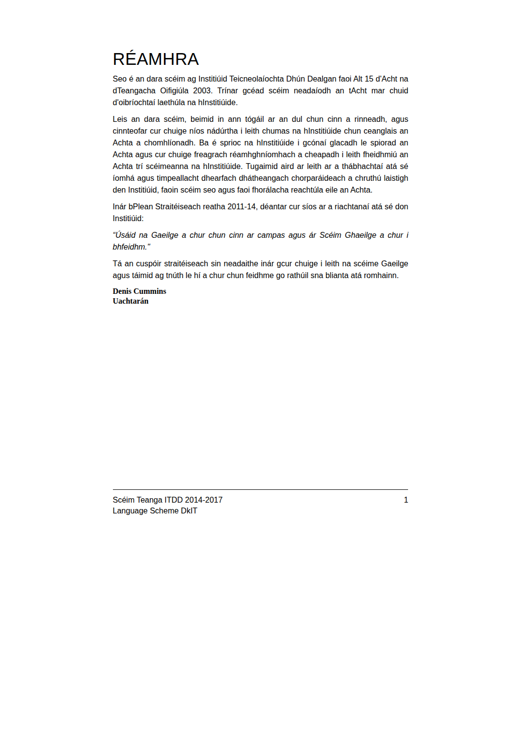RÉAMHRA
Seo é an dara scéim ag Institiúid Teicneolaíochta Dhún Dealgan faoi Alt 15 d'Acht na dTeangacha Oifigiúla 2003. Trínar gcéad scéim neadaíodh an tAcht mar chuid d'oibríochtaí laethúla na hInstitiúide.
Leis an dara scéim, beimid in ann tógáil ar an dul chun cinn a rinneadh, agus cinnteofar cur chuige níos nádúrtha i leith chumas na hInstitiúide chun ceanglais an Achta a chomhlíonadh. Ba é sprioc na hInstitiúide i gcónaí glacadh le spiorad an Achta agus cur chuige freagrach réamhghníomhach a cheapadh i leith fheidhmiú an Achta trí scéimeanna na hInstitiúide. Tugaimid aird ar leith ar a thábhachtaí atá sé íomhá agus timpeallacht dhearfach dhátheangach chorparáideach a chruthú laistigh den Institiúid, faoin scéim seo agus faoi fhorálacha reachtúla eile an Achta.
Inár bPlean Straitéiseach reatha 2011-14, déantar cur síos ar a riachtanaí atá sé don Institiúid:
“Úsáid na Gaeilge a chur chun cinn ar campas agus ár Scéim Ghaeilge a chur i bhfeidhm."
Tá an cuspóir straitéiseach sin neadaithe inár gcur chuige i leith na scéime Gaeilge agus táimid ag tnúth le hí a chur chun feidhme go rathúil sna blianta atá romhainn.
Denis Cummins
Uachtarán
Scéim Teanga ITDD 2014-2017
Language Scheme DkIT
1